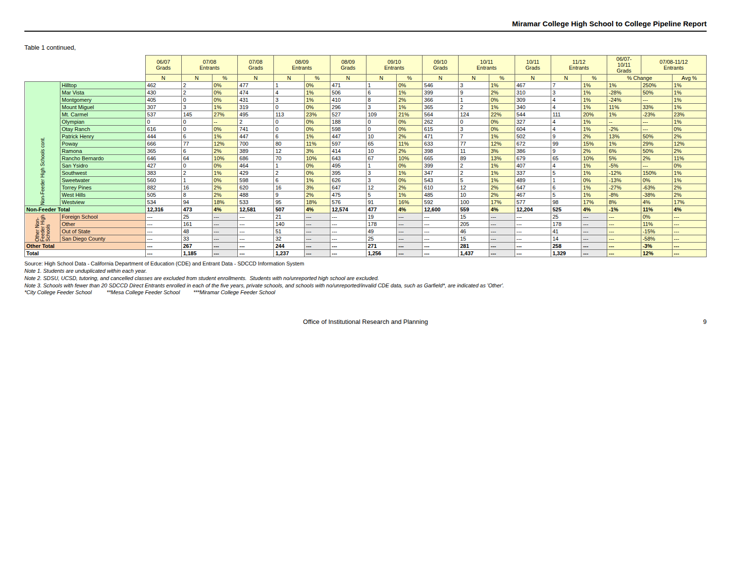Miramar College High School to College Pipeline Report
Table 1 continued,
| | 06/07 Grads | 07/08 Entrants | 07/08 Grads | 08/09 Entrants | 08/09 Grads | 09/10 Entrants | 09/10 Grads | 10/11 Entrants | 10/11 Grads | 11/12 Entrants | 06/07- 10/11 Grads | 07/08-11/12 Entrants |
| --- | --- | --- | --- | --- | --- | --- | --- | --- | --- | --- | --- | --- |
| N | N | % | N | N | % | N | N | % | N | N | % | N | N | % | % Change | Avg % |
| Non-Feeder High Schools cont. | Hilltop | 462 | 2 | 0% | 477 | 1 | 0% | 471 | 1 | 0% | 546 | 3 | 1% | 467 | 7 | 1% | 1% | 250% | 1% |
| Mar Vista | 430 | 2 | 0% | 474 | 4 | 1% | 506 | 6 | 1% | 399 | 9 | 2% | 310 | 3 | 1% | -28% | 50% | 1% |
| Montgomery | 405 | 0 | 0% | 431 | 3 | 1% | 410 | 8 | 2% | 366 | 1 | 0% | 309 | 4 | 1% | -24% | --- | 1% |
| Mount Miguel | 307 | 3 | 1% | 319 | 0 | 0% | 296 | 3 | 1% | 365 | 2 | 1% | 340 | 4 | 1% | 11% | 33% | 1% |
| Mt. Carmel | 537 | 145 | 27% | 495 | 113 | 23% | 527 | 109 | 21% | 564 | 124 | 22% | 544 | 111 | 20% | 1% | -23% | 23% |
| Olympian | 0 | 0 | -- | 2 | 0 | 0% | 188 | 0 | 0% | 262 | 0 | 0% | 327 | 4 | 1% | -- | --- | 1% |
| Otay Ranch | 616 | 0 | 0% | 741 | 0 | 0% | 598 | 0 | 0% | 615 | 3 | 0% | 604 | 4 | 1% | -2% | --- | 0% |
| Patrick Henry | 444 | 6 | 1% | 447 | 6 | 1% | 447 | 10 | 2% | 471 | 7 | 1% | 502 | 9 | 2% | 13% | 50% | 2% |
| Poway | 666 | 77 | 12% | 700 | 80 | 11% | 597 | 65 | 11% | 633 | 77 | 12% | 672 | 99 | 15% | 1% | 29% | 12% |
| Ramona | 365 | 6 | 2% | 389 | 12 | 3% | 414 | 10 | 2% | 398 | 11 | 3% | 386 | 9 | 2% | 6% | 50% | 2% |
| Rancho Bernardo | 646 | 64 | 10% | 686 | 70 | 10% | 643 | 67 | 10% | 665 | 89 | 13% | 679 | 65 | 10% | 5% | 2% | 11% |
| San Ysidro | 427 | 0 | 0% | 464 | 1 | 0% | 495 | 1 | 0% | 399 | 2 | 1% | 407 | 4 | 1% | -5% | --- | 0% |
| Southwest | 383 | 2 | 1% | 429 | 2 | 0% | 395 | 3 | 1% | 347 | 2 | 1% | 337 | 5 | 1% | -12% | 150% | 1% |
| Sweetwater | 560 | 1 | 0% | 598 | 6 | 1% | 626 | 3 | 0% | 543 | 5 | 1% | 489 | 1 | 0% | -13% | 0% | 1% |
| Torrey Pines | 882 | 16 | 2% | 620 | 16 | 3% | 647 | 12 | 2% | 610 | 12 | 2% | 647 | 6 | 1% | -27% | -63% | 2% |
| West Hills | 505 | 8 | 2% | 488 | 9 | 2% | 475 | 5 | 1% | 485 | 10 | 2% | 467 | 5 | 1% | -8% | -38% | 2% |
| Westview | 534 | 94 | 18% | 533 | 95 | 18% | 576 | 91 | 16% | 592 | 100 | 17% | 577 | 98 | 17% | 8% | 4% | 17% |
| Non-Feeder Total | 12,316 | 473 | 4% | 12,581 | 507 | 4% | 12,574 | 477 | 4% | 12,600 | 559 | 4% | 12,204 | 525 | 4% | -1% | 11% | 4% |
| Other Non- Feeder High Schools | Foreign School | --- | 25 | --- | --- | 21 | --- | --- | 19 | --- | --- | 15 | --- | --- | 25 | --- | --- | 0% | --- |
| Other | --- | 161 | --- | --- | 140 | --- | --- | 178 | --- | --- | 205 | --- | --- | 178 | --- | --- | 11% | --- |
| Out of State | --- | 48 | --- | --- | 51 | --- | --- | 49 | --- | --- | 46 | --- | --- | 41 | --- | --- | -15% | --- |
| San Diego County | --- | 33 | --- | --- | 32 | --- | --- | 25 | --- | --- | 15 | --- | --- | 14 | --- | --- | -58% | --- |
| Other Total | --- | 267 | --- | --- | 244 | --- | --- | 271 | --- | --- | 281 | --- | --- | 258 | --- | --- | -3% | --- |
| Total | --- | 1,185 | --- | --- | 1,237 | --- | --- | 1,256 | --- | --- | 1,437 | --- | --- | 1,329 | --- | --- | 12% | --- |
Source: High School Data - California Department of Education (CDE) and Entrant Data - SDCCD Information System
Note 1. Students are unduplicated within each year.
Note 2. SDSU, UCSD, tutoring, and cancelled classes are excluded from student enrollments. Students with no/unreported high school are excluded.
Note 3. Schools with fewer than 20 SDCCD Direct Entrants enrolled in each of the five years, private schools, and schools with no/unreported/invalid CDE data, such as Garfield*, are indicated as 'Other'.
*City College Feeder School **Mesa College Feeder School ***Miramar College Feeder School
Office of Institutional Research and Planning 9